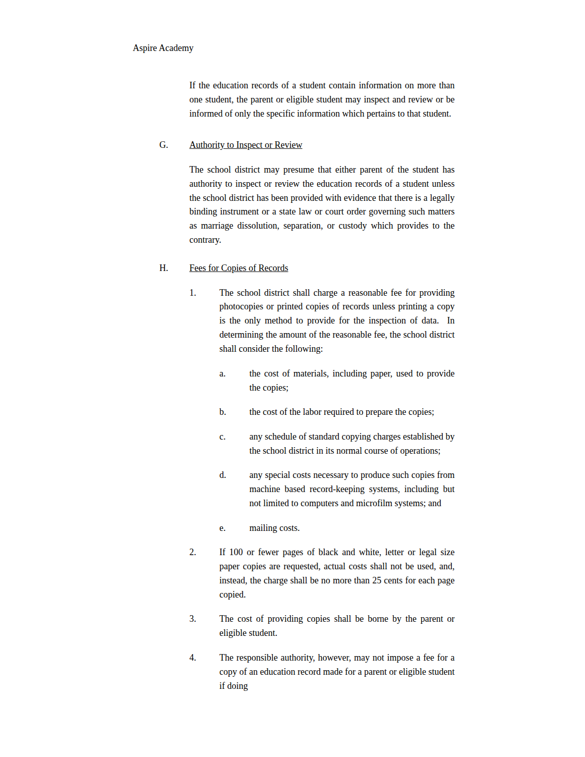Aspire Academy
If the education records of a student contain information on more than one student, the parent or eligible student may inspect and review or be informed of only the specific information which pertains to that student.
G. Authority to Inspect or Review
The school district may presume that either parent of the student has authority to inspect or review the education records of a student unless the school district has been provided with evidence that there is a legally binding instrument or a state law or court order governing such matters as marriage dissolution, separation, or custody which provides to the contrary.
H. Fees for Copies of Records
1. The school district shall charge a reasonable fee for providing photocopies or printed copies of records unless printing a copy is the only method to provide for the inspection of data. In determining the amount of the reasonable fee, the school district shall consider the following:
a. the cost of materials, including paper, used to provide the copies;
b. the cost of the labor required to prepare the copies;
c. any schedule of standard copying charges established by the school district in its normal course of operations;
d. any special costs necessary to produce such copies from machine based record-keeping systems, including but not limited to computers and microfilm systems; and
e. mailing costs.
2. If 100 or fewer pages of black and white, letter or legal size paper copies are requested, actual costs shall not be used, and, instead, the charge shall be no more than 25 cents for each page copied.
3. The cost of providing copies shall be borne by the parent or eligible student.
4. The responsible authority, however, may not impose a fee for a copy of an education record made for a parent or eligible student if doing